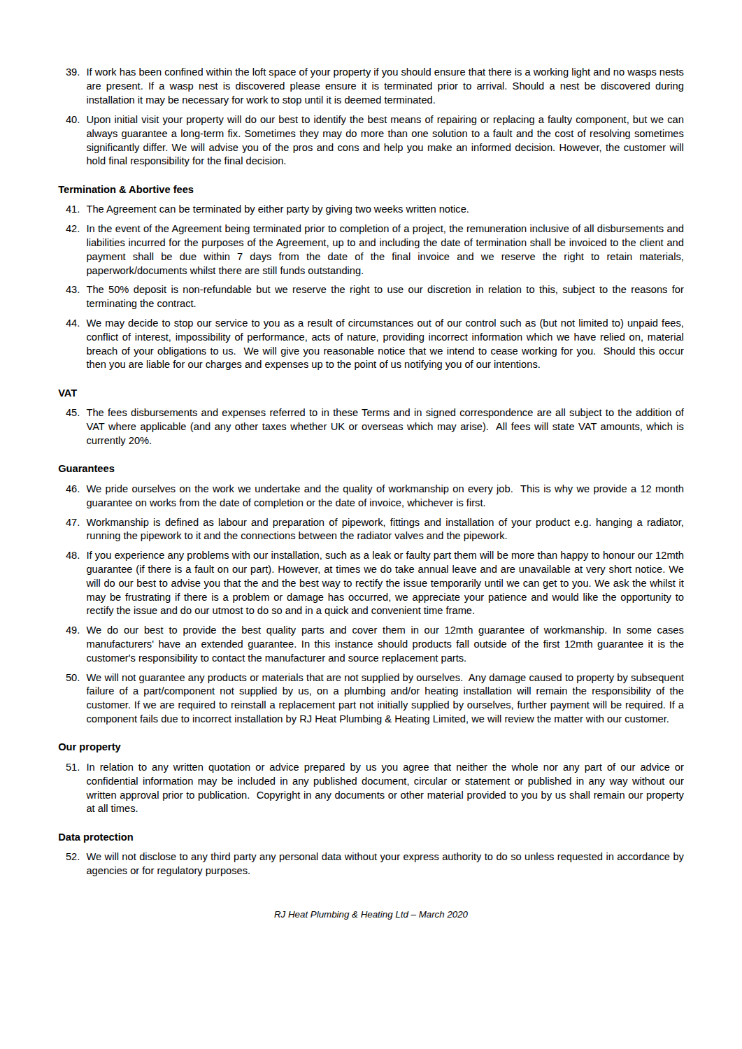If work has been confined within the loft space of your property if you should ensure that there is a working light and no wasps nests are present. If a wasp nest is discovered please ensure it is terminated prior to arrival. Should a nest be discovered during installation it may be necessary for work to stop until it is deemed terminated.
Upon initial visit your property will do our best to identify the best means of repairing or replacing a faulty component, but we can always guarantee a long-term fix. Sometimes they may do more than one solution to a fault and the cost of resolving sometimes significantly differ. We will advise you of the pros and cons and help you make an informed decision. However, the customer will hold final responsibility for the final decision.
Termination & Abortive fees
The Agreement can be terminated by either party by giving two weeks written notice.
In the event of the Agreement being terminated prior to completion of a project, the remuneration inclusive of all disbursements and liabilities incurred for the purposes of the Agreement, up to and including the date of termination shall be invoiced to the client and payment shall be due within 7 days from the date of the final invoice and we reserve the right to retain materials, paperwork/documents whilst there are still funds outstanding.
The 50% deposit is non-refundable but we reserve the right to use our discretion in relation to this, subject to the reasons for terminating the contract.
We may decide to stop our service to you as a result of circumstances out of our control such as (but not limited to) unpaid fees, conflict of interest, impossibility of performance, acts of nature, providing incorrect information which we have relied on, material breach of your obligations to us. We will give you reasonable notice that we intend to cease working for you. Should this occur then you are liable for our charges and expenses up to the point of us notifying you of our intentions.
VAT
The fees disbursements and expenses referred to in these Terms and in signed correspondence are all subject to the addition of VAT where applicable (and any other taxes whether UK or overseas which may arise). All fees will state VAT amounts, which is currently 20%.
Guarantees
We pride ourselves on the work we undertake and the quality of workmanship on every job. This is why we provide a 12 month guarantee on works from the date of completion or the date of invoice, whichever is first.
Workmanship is defined as labour and preparation of pipework, fittings and installation of your product e.g. hanging a radiator, running the pipework to it and the connections between the radiator valves and the pipework.
If you experience any problems with our installation, such as a leak or faulty part them will be more than happy to honour our 12mth guarantee (if there is a fault on our part). However, at times we do take annual leave and are unavailable at very short notice. We will do our best to advise you that the and the best way to rectify the issue temporarily until we can get to you. We ask the whilst it may be frustrating if there is a problem or damage has occurred, we appreciate your patience and would like the opportunity to rectify the issue and do our utmost to do so and in a quick and convenient time frame.
We do our best to provide the best quality parts and cover them in our 12mth guarantee of workmanship. In some cases manufacturers' have an extended guarantee. In this instance should products fall outside of the first 12mth guarantee it is the customer's responsibility to contact the manufacturer and source replacement parts.
We will not guarantee any products or materials that are not supplied by ourselves. Any damage caused to property by subsequent failure of a part/component not supplied by us, on a plumbing and/or heating installation will remain the responsibility of the customer. If we are required to reinstall a replacement part not initially supplied by ourselves, further payment will be required. If a component fails due to incorrect installation by RJ Heat Plumbing & Heating Limited, we will review the matter with our customer.
Our property
In relation to any written quotation or advice prepared by us you agree that neither the whole nor any part of our advice or confidential information may be included in any published document, circular or statement or published in any way without our written approval prior to publication. Copyright in any documents or other material provided to you by us shall remain our property at all times.
Data protection
We will not disclose to any third party any personal data without your express authority to do so unless requested in accordance by agencies or for regulatory purposes.
RJ Heat Plumbing & Heating Ltd – March 2020